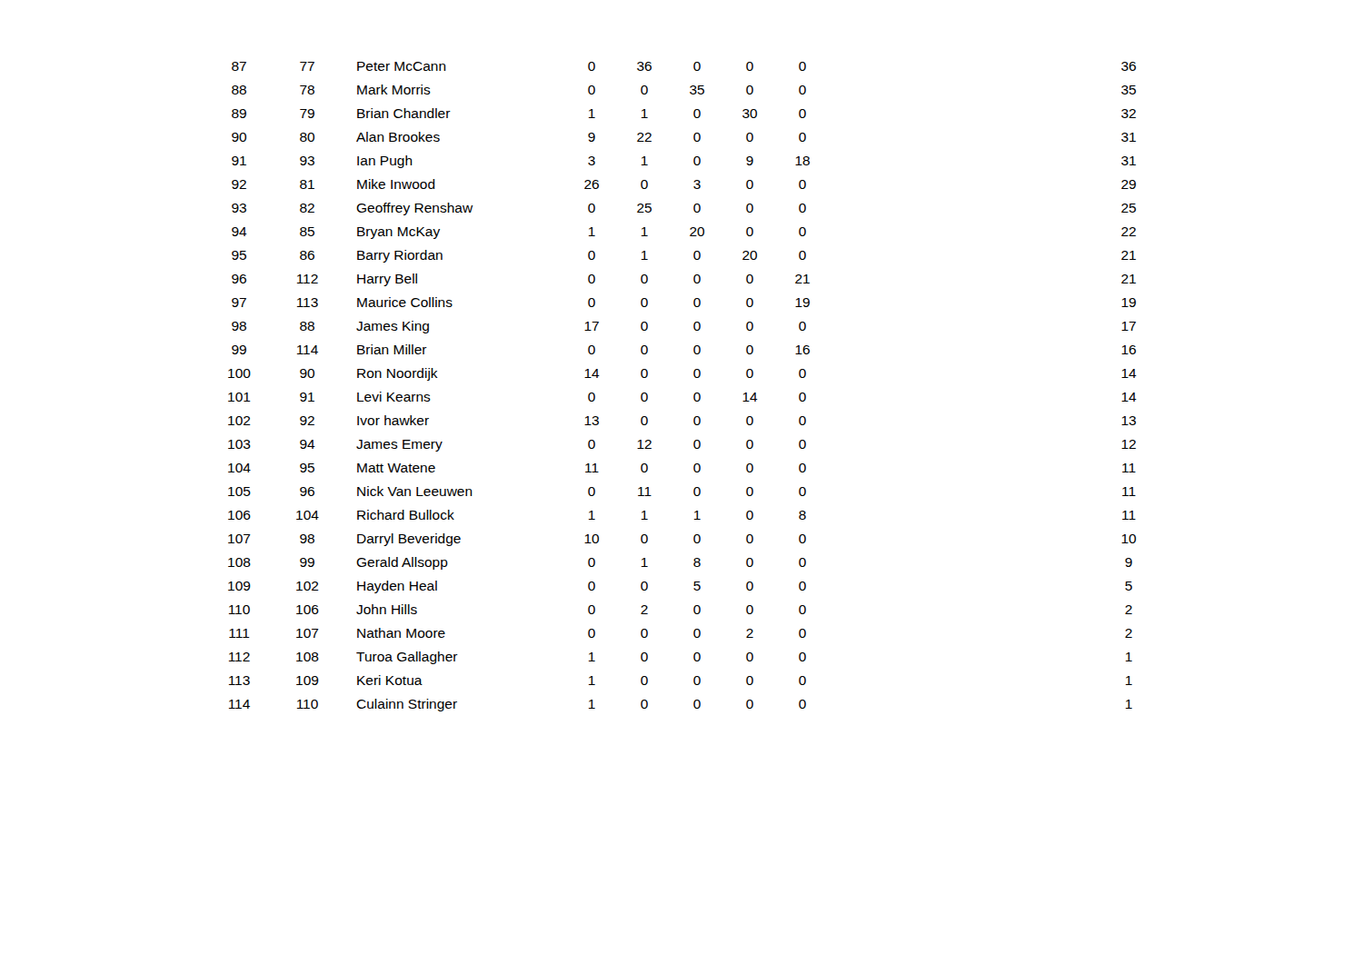| 87 | 77 | Peter McCann | 0 | 36 | 0 | 0 | 0 | | 36 |
| 88 | 78 | Mark Morris | 0 | 0 | 35 | 0 | 0 | | 35 |
| 89 | 79 | Brian Chandler | 1 | 1 | 0 | 30 | 0 | | 32 |
| 90 | 80 | Alan Brookes | 9 | 22 | 0 | 0 | 0 | | 31 |
| 91 | 93 | Ian Pugh | 3 | 1 | 0 | 9 | 18 | | 31 |
| 92 | 81 | Mike Inwood | 26 | 0 | 3 | 0 | 0 | | 29 |
| 93 | 82 | Geoffrey Renshaw | 0 | 25 | 0 | 0 | 0 | | 25 |
| 94 | 85 | Bryan McKay | 1 | 1 | 20 | 0 | 0 | | 22 |
| 95 | 86 | Barry Riordan | 0 | 1 | 0 | 20 | 0 | | 21 |
| 96 | 112 | Harry Bell | 0 | 0 | 0 | 0 | 21 | | 21 |
| 97 | 113 | Maurice Collins | 0 | 0 | 0 | 0 | 19 | | 19 |
| 98 | 88 | James King | 17 | 0 | 0 | 0 | 0 | | 17 |
| 99 | 114 | Brian Miller | 0 | 0 | 0 | 0 | 16 | | 16 |
| 100 | 90 | Ron Noordijk | 14 | 0 | 0 | 0 | 0 | | 14 |
| 101 | 91 | Levi Kearns | 0 | 0 | 0 | 14 | 0 | | 14 |
| 102 | 92 | Ivor hawker | 13 | 0 | 0 | 0 | 0 | | 13 |
| 103 | 94 | James Emery | 0 | 12 | 0 | 0 | 0 | | 12 |
| 104 | 95 | Matt Watene | 11 | 0 | 0 | 0 | 0 | | 11 |
| 105 | 96 | Nick Van Leeuwen | 0 | 11 | 0 | 0 | 0 | | 11 |
| 106 | 104 | Richard Bullock | 1 | 1 | 1 | 0 | 8 | | 11 |
| 107 | 98 | Darryl Beveridge | 10 | 0 | 0 | 0 | 0 | | 10 |
| 108 | 99 | Gerald Allsopp | 0 | 1 | 8 | 0 | 0 | | 9 |
| 109 | 102 | Hayden Heal | 0 | 0 | 5 | 0 | 0 | | 5 |
| 110 | 106 | John Hills | 0 | 2 | 0 | 0 | 0 | | 2 |
| 111 | 107 | Nathan Moore | 0 | 0 | 0 | 2 | 0 | | 2 |
| 112 | 108 | Turoa Gallagher | 1 | 0 | 0 | 0 | 0 | | 1 |
| 113 | 109 | Keri Kotua | 1 | 0 | 0 | 0 | 0 | | 1 |
| 114 | 110 | Culainn Stringer | 1 | 0 | 0 | 0 | 0 | | 1 |